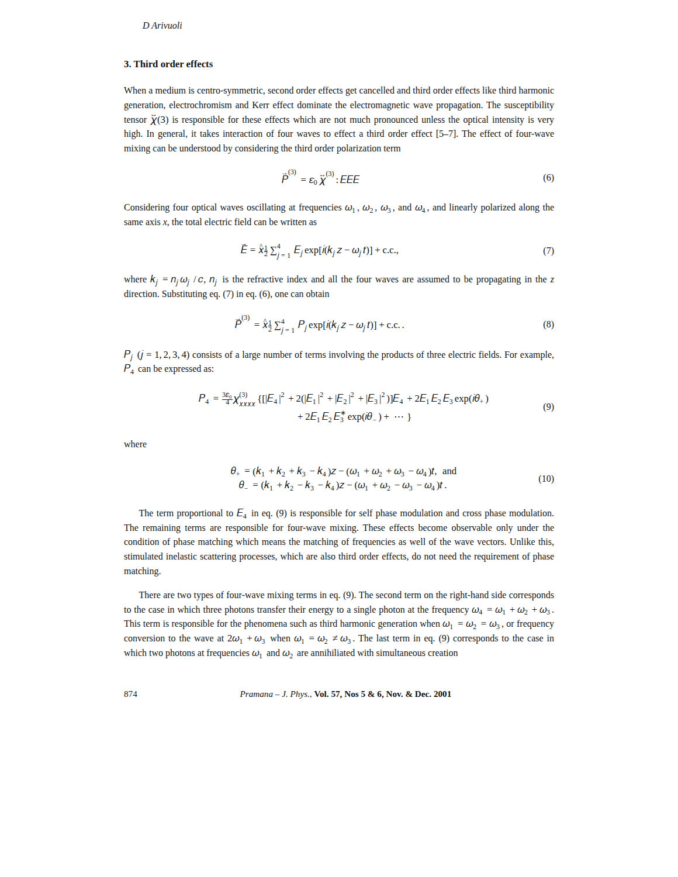D Arivuoli
3. Third order effects
When a medium is centro-symmetric, second order effects get cancelled and third order effects like third harmonic generation, electrochromism and Kerr effect dominate the electromagnetic wave propagation. The susceptibility tensor χ↔(3) is responsible for these effects which are not much pronounced unless the optical intensity is very high. In general, it takes interaction of four waves to effect a third order effect [5–7]. The effect of four-wave mixing can be understood by considering the third order polarization term
P→(3) = ε0 χ↔(3) : EEE
(6)
Considering four optical waves oscillating at frequencies ω1, ω2, ω3, and ω4, and linearly polarized along the same axis x, the total electric field can be written as
E→ = x^ 12 ∑j=14 Ej exp⁡ [i(kjz−ωjt)] +c.c.,
(7)
where kj=njωj/c, nj is the refractive index and all the four waves are assumed to be propagating in the z direction. Substituting eq. (7) in eq. (6), one can obtain
P→(3) = x^ 12 ∑j=14 Pj exp⁡ [i(kjz−ωjt)] +c.c..
(8)
Pj (j=1,2,3,4) consists of a large number of terms involving the products of three electric fields. For example, P4 can be expressed as:
P4 = 3ε04 χxxxx(3) { [ |E4|2 +2( |E1|2 + |E2|2 + |E3|2 )] E4 + 2E1E2E3 exp⁡(iθ+) + 2E1E2E3∗ exp⁡(iθ−) +⋯}
(9)
where
θ+ = (k1+k2+k3−k4)z − (ω1+ω2+ω3−ω4)t ,and θ− = (k1+k2−k3−k4)z − (ω1+ω2−ω3−ω4)t .
(10)
The term proportional to E4 in eq. (9) is responsible for self phase modulation and cross phase modulation. The remaining terms are responsible for four-wave mixing. These effects become observable only under the condition of phase matching which means the matching of frequencies as well of the wave vectors. Unlike this, stimulated inelastic scattering processes, which are also third order effects, do not need the requirement of phase matching.
There are two types of four-wave mixing terms in eq. (9). The second term on the right-hand side corresponds to the case in which three photons transfer their energy to a single photon at the frequency ω4=ω1+ω2+ω3. This term is responsible for the phenomena such as third harmonic generation when ω1=ω2=ω3, or frequency conversion to the wave at 2ω1+ω3 when ω1=ω2≠ω3. The last term in eq. (9) corresponds to the case in which two photons at frequencies ω1 and ω2 are annihiliated with simultaneous creation
874 Pramana – J. Phys., Vol. 57, Nos 5 & 6, Nov. & Dec. 2001